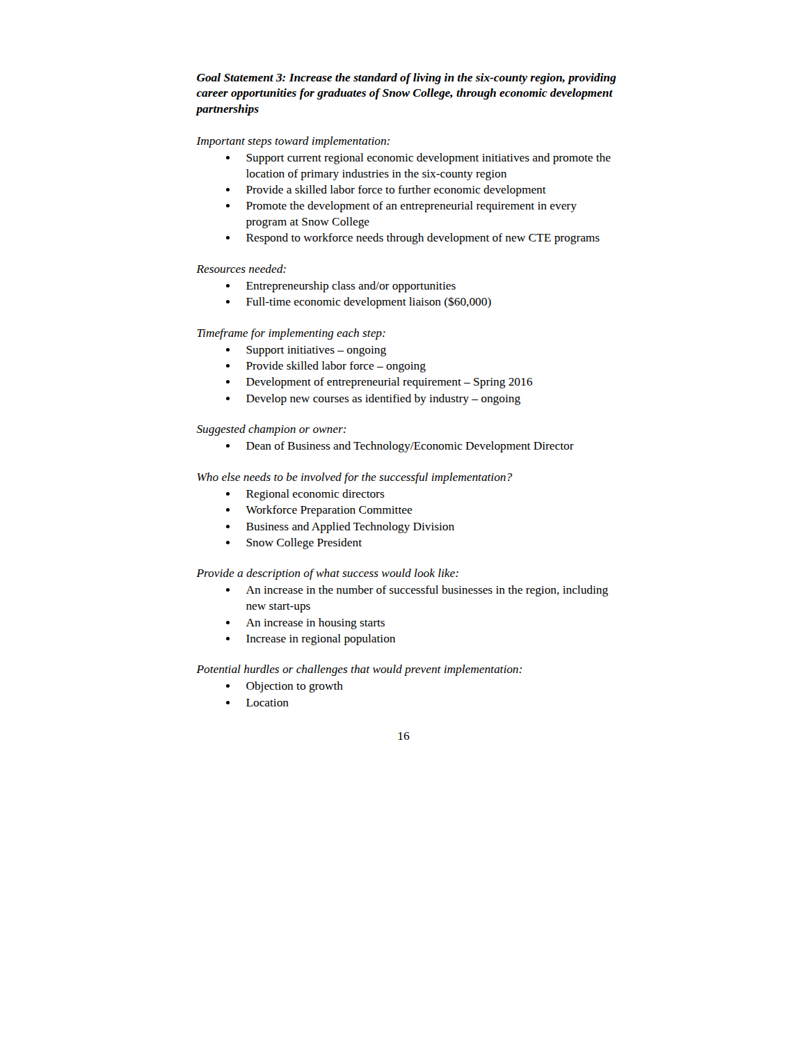Goal Statement 3: Increase the standard of living in the six-county region, providing career opportunities for graduates of Snow College, through economic development partnerships
Important steps toward implementation:
Support current regional economic development initiatives and promote the location of primary industries in the six-county region
Provide a skilled labor force to further economic development
Promote the development of an entrepreneurial requirement in every program at Snow College
Respond to workforce needs through development of new CTE programs
Resources needed:
Entrepreneurship class and/or opportunities
Full-time economic development liaison ($60,000)
Timeframe for implementing each step:
Support initiatives – ongoing
Provide skilled labor force – ongoing
Development of entrepreneurial requirement – Spring 2016
Develop new courses as identified by industry – ongoing
Suggested champion or owner:
Dean of Business and Technology/Economic Development Director
Who else needs to be involved for the successful implementation?
Regional economic directors
Workforce Preparation Committee
Business and Applied Technology Division
Snow College President
Provide a description of what success would look like:
An increase in the number of successful businesses in the region, including new start-ups
An increase in housing starts
Increase in regional population
Potential hurdles or challenges that would prevent implementation:
Objection to growth
Location
16